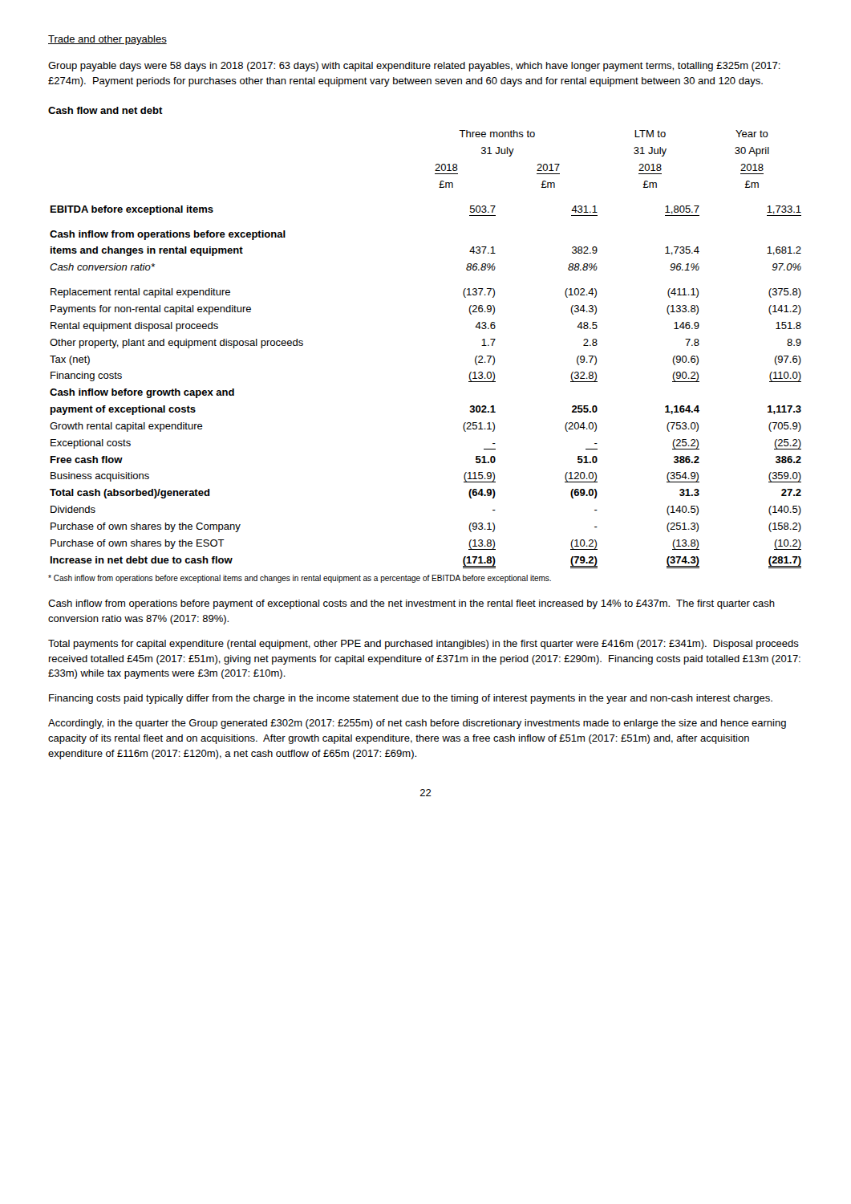Trade and other payables
Group payable days were 58 days in 2018 (2017: 63 days) with capital expenditure related payables, which have longer payment terms, totalling £325m (2017: £274m). Payment periods for purchases other than rental equipment vary between seven and 60 days and for rental equipment between 30 and 120 days.
Cash flow and net debt
| | Three months to | LTM to | Year to |
| | 31 July | 31 July | 30 April |
| | 2018 | 2017 | 2018 | 2018 |
| | £m | £m | £m | £m |
| EBITDA before exceptional items | 503.7 | 431.1 | 1,805.7 | 1,733.1 |
| Cash inflow from operations before exceptional | | | | |
| items and changes in rental equipment | 437.1 | 382.9 | 1,735.4 | 1,681.2 |
| Cash conversion ratio* | 86.8% | 88.8% | 96.1% | 97.0% |
| Replacement rental capital expenditure | (137.7) | (102.4) | (411.1) | (375.8) |
| Payments for non-rental capital expenditure | (26.9) | (34.3) | (133.8) | (141.2) |
| Rental equipment disposal proceeds | 43.6 | 48.5 | 146.9 | 151.8 |
| Other property, plant and equipment disposal proceeds | 1.7 | 2.8 | 7.8 | 8.9 |
| Tax (net) | (2.7) | (9.7) | (90.6) | (97.6) |
| Financing costs | (13.0) | (32.8) | (90.2) | (110.0) |
| Cash inflow before growth capex and | | | | |
| payment of exceptional costs | 302.1 | 255.0 | 1,164.4 | 1,117.3 |
| Growth rental capital expenditure | (251.1) | (204.0) | (753.0) | (705.9) |
| Exceptional costs | - | - | (25.2) | (25.2) |
| Free cash flow | 51.0 | 51.0 | 386.2 | 386.2 |
| Business acquisitions | (115.9) | (120.0) | (354.9) | (359.0) |
| Total cash (absorbed)/generated | (64.9) | (69.0) | 31.3 | 27.2 |
| Dividends | - | - | (140.5) | (140.5) |
| Purchase of own shares by the Company | (93.1) | - | (251.3) | (158.2) |
| Purchase of own shares by the ESOT | (13.8) | (10.2) | (13.8) | (10.2) |
| Increase in net debt due to cash flow | (171.8) | (79.2) | (374.3) | (281.7) |
* Cash inflow from operations before exceptional items and changes in rental equipment as a percentage of EBITDA before exceptional items.
Cash inflow from operations before payment of exceptional costs and the net investment in the rental fleet increased by 14% to £437m. The first quarter cash conversion ratio was 87% (2017: 89%).
Total payments for capital expenditure (rental equipment, other PPE and purchased intangibles) in the first quarter were £416m (2017: £341m). Disposal proceeds received totalled £45m (2017: £51m), giving net payments for capital expenditure of £371m in the period (2017: £290m). Financing costs paid totalled £13m (2017: £33m) while tax payments were £3m (2017: £10m).
Financing costs paid typically differ from the charge in the income statement due to the timing of interest payments in the year and non-cash interest charges.
Accordingly, in the quarter the Group generated £302m (2017: £255m) of net cash before discretionary investments made to enlarge the size and hence earning capacity of its rental fleet and on acquisitions. After growth capital expenditure, there was a free cash inflow of £51m (2017: £51m) and, after acquisition expenditure of £116m (2017: £120m), a net cash outflow of £65m (2017: £69m).
22